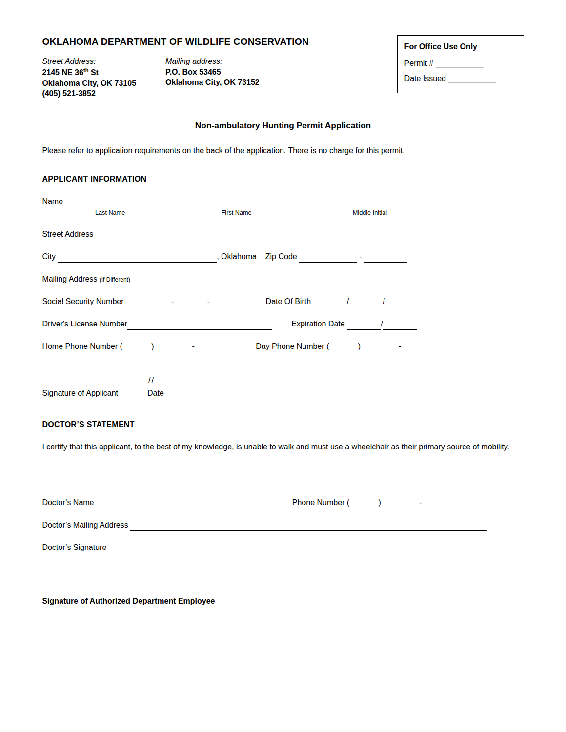OKLAHOMA DEPARTMENT OF WILDLIFE CONSERVATION
Street Address:
2145 NE 36th St
Oklahoma City, OK 73105
(405) 521-3852
Mailing address:
P.O. Box 53465
Oklahoma City, OK 73152
For Office Use Only
Permit # ___________
Date Issued ___________
Non-ambulatory Hunting Permit Application
Please refer to application requirements on the back of the application. There is no charge for this permit.
APPLICANT INFORMATION
Name
Last Name First Name Middle Initial
Street Address
City , Oklahoma Zip Code -
Mailing Address (If Different)
Social Security Number - - Date Of Birth / /
Driver's License Number Expiration Date /
Home Phone Number ( ) - Day Phone Number ( ) -
Signature of Applicant
/ /
Date
DOCTOR’S STATEMENT
I certify that this applicant, to the best of my knowledge, is unable to walk and must use a wheelchair as their primary source of mobility.
Doctor’s Name Phone Number ( ) -
Doctor’s Mailing Address
Doctor’s Signature
Signature of Authorized Department Employee